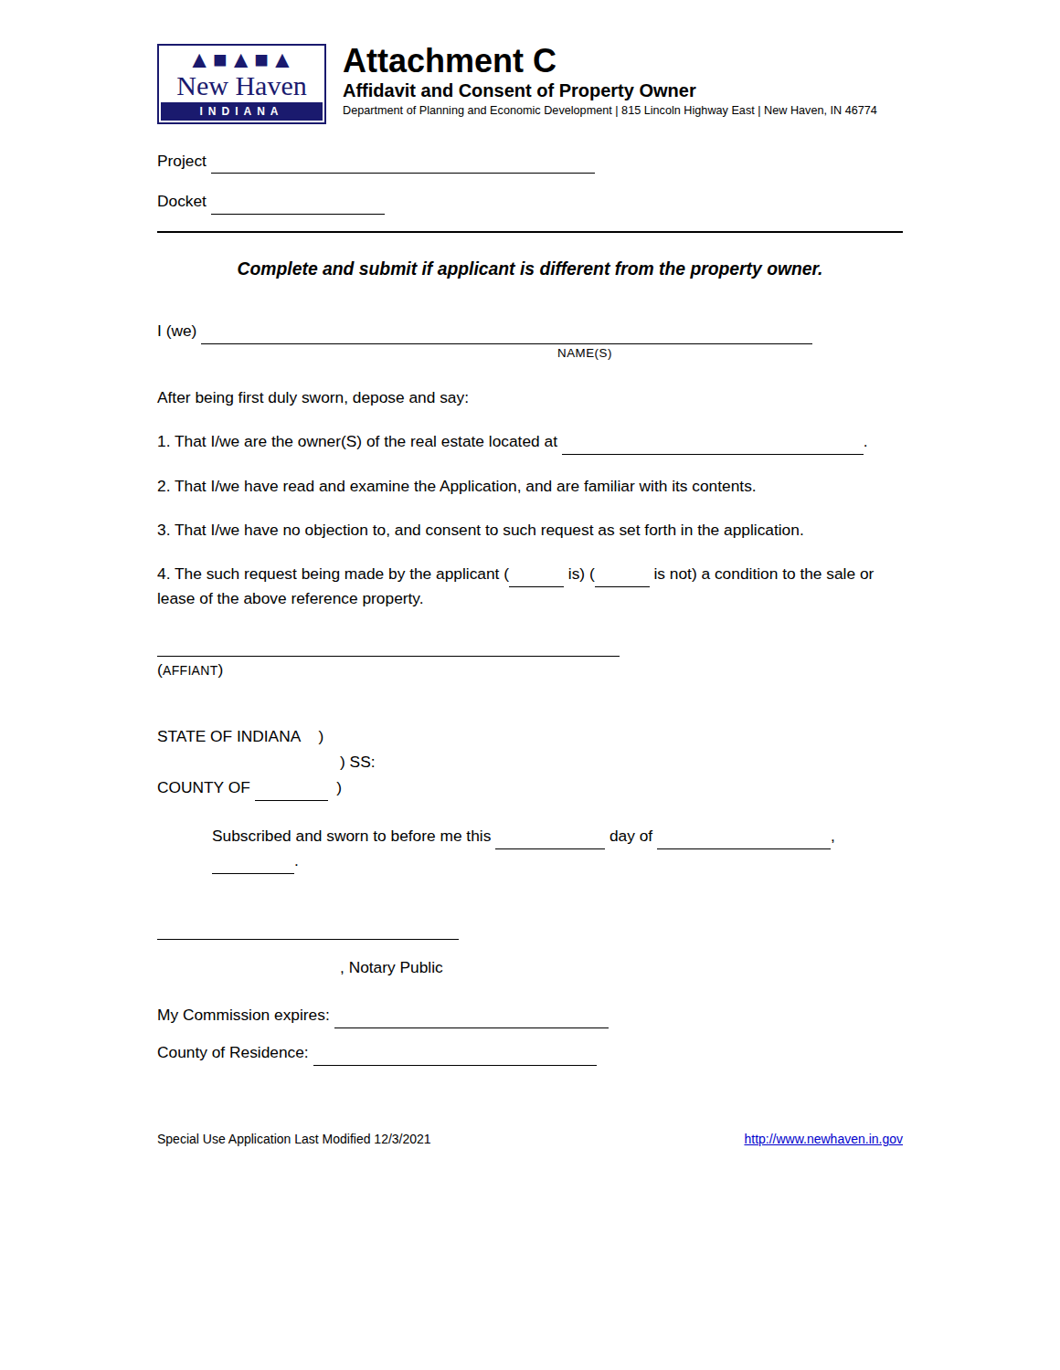▲■▲■▲
New Haven
INDIANA
Attachment C
Affidavit and Consent of Property Owner
Department of Planning and Economic Development | 815 Lincoln Highway East | New Haven, IN 46774
Project
Docket
Complete and submit if applicant is different from the property owner.
I (we)
NAME(S)
After being first duly sworn, depose and say:
1. That I/we are the owner(S) of the real estate located at .
2. That I/we have read and examine the Application, and are familiar with its contents.
3. That I/we have no objection to, and consent to such request as set forth in the application.
4. The such request being made by the applicant ( is) ( is not) a condition to the sale or lease of the above reference property.
(AFFIANT)
STATE OF INDIANA )
) SS:
COUNTY OF )
Subscribed and sworn to before me this day of , .
, Notary Public
My Commission expires:
County of Residence:
Special Use Application Last Modified 12/3/2021 http://www.newhaven.in.gov